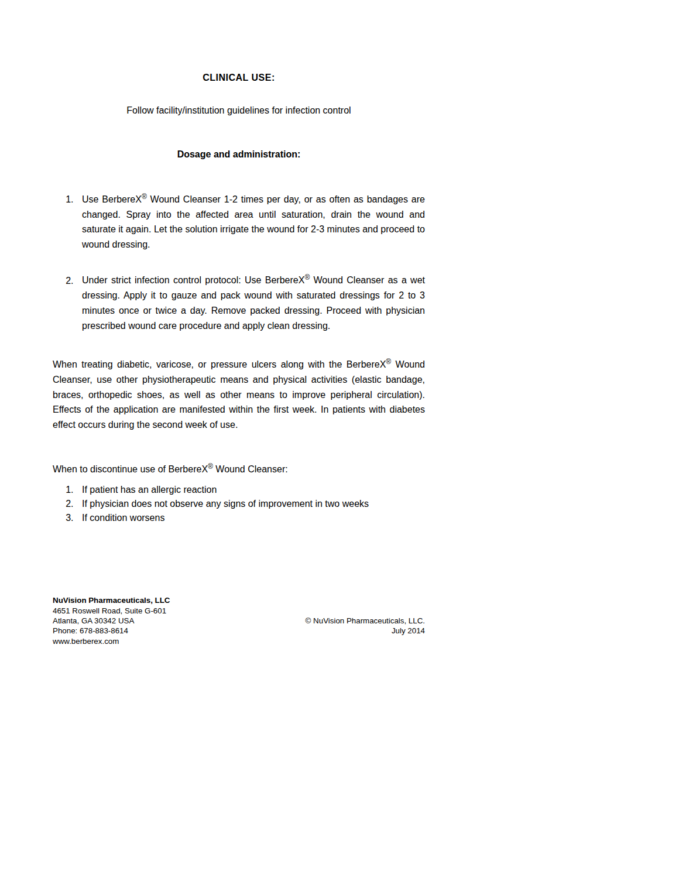CLINICAL USE:
Follow facility/institution guidelines for infection control
Dosage and administration:
Use BerbereX® Wound Cleanser 1-2 times per day, or as often as bandages are changed. Spray into the affected area until saturation, drain the wound and saturate it again. Let the solution irrigate the wound for 2-3 minutes and proceed to wound dressing.
Under strict infection control protocol: Use BerbereX® Wound Cleanser as a wet dressing. Apply it to gauze and pack wound with saturated dressings for 2 to 3 minutes once or twice a day. Remove packed dressing. Proceed with physician prescribed wound care procedure and apply clean dressing.
When treating diabetic, varicose, or pressure ulcers along with the BerbereX® Wound Cleanser, use other physiotherapeutic means and physical activities (elastic bandage, braces, orthopedic shoes, as well as other means to improve peripheral circulation). Effects of the application are manifested within the first week. In patients with diabetes effect occurs during the second week of use.
When to discontinue use of BerbereX® Wound Cleanser:
If patient has an allergic reaction
If physician does not observe any signs of improvement in two weeks
If condition worsens
NuVision Pharmaceuticals, LLC
4651 Roswell Road, Suite G-601
Atlanta, GA 30342 USA
Phone: 678-883-8614
www.berberex.com
© NuVision Pharmaceuticals, LLC.
July 2014